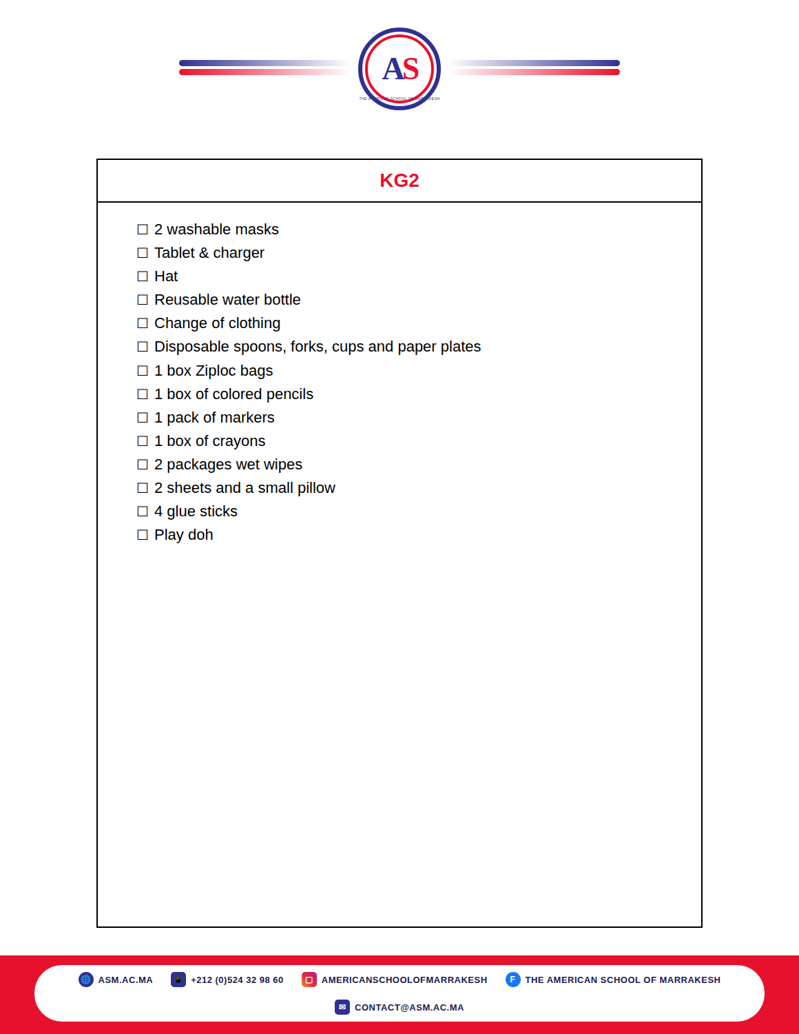AS
The American School of Marrakesh
KG2
| 2 washable masks Tablet & charger Hat Reusable water bottle Change of clothing Disposable spoons, forks, cups and paper plates 1 box Ziploc bags 1 box of colored pencils 1 pack of markers 1 box of crayons 2 packages wet wipes 2 sheets and a small pillow 4 glue sticks Play doh |
🌐ASM.AC.MA 📱+212 (0)524 32 98 60 ▢AMERICANSCHOOLOFMARRAKESH f THE AMERICAN SCHOOL OF MARRAKESH ✉CONTACT@ASM.AC.MA